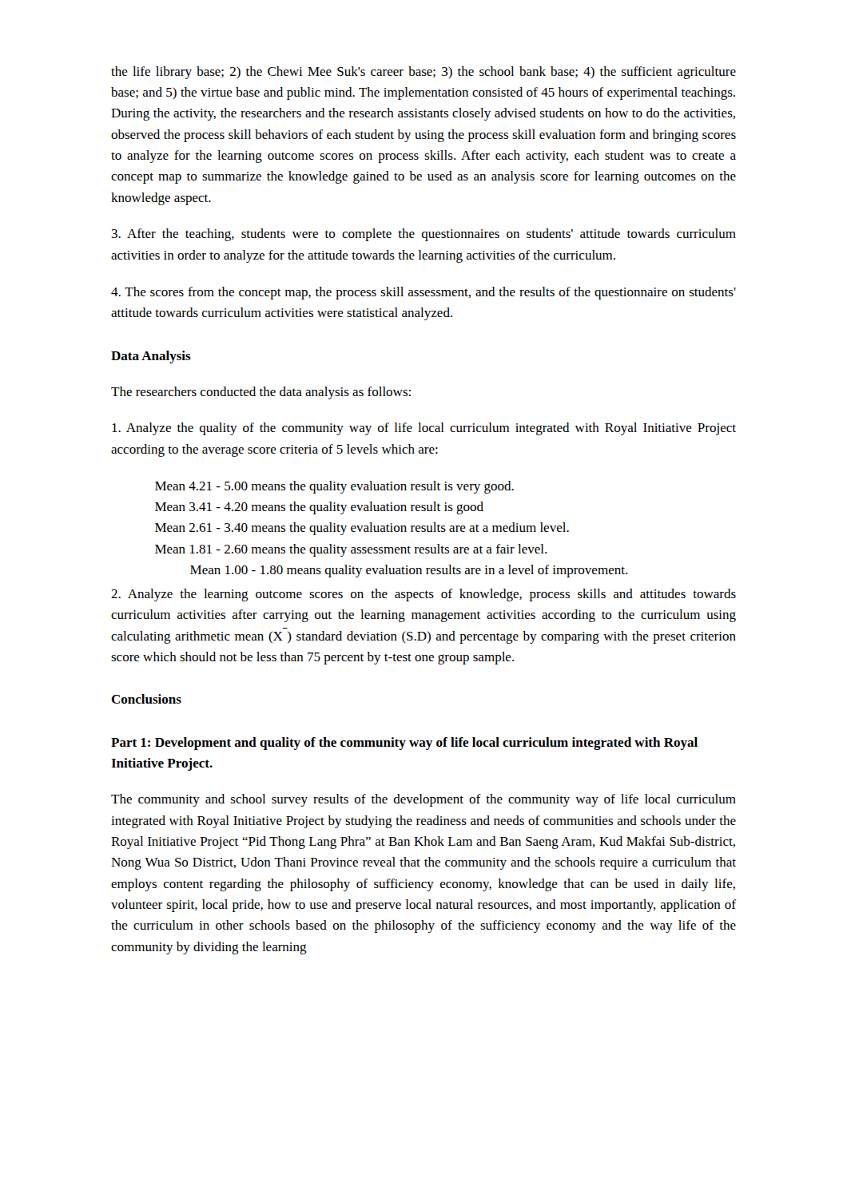the life library base; 2) the Chewi Mee Suk's career base; 3) the school bank base; 4) the sufficient agriculture base; and 5) the virtue base and public mind. The implementation consisted of 45 hours of experimental teachings. During the activity, the researchers and the research assistants closely advised students on how to do the activities, observed the process skill behaviors of each student by using the process skill evaluation form and bringing scores to analyze for the learning outcome scores on process skills. After each activity, each student was to create a concept map to summarize the knowledge gained to be used as an analysis score for learning outcomes on the knowledge aspect.
3. After the teaching, students were to complete the questionnaires on students' attitude towards curriculum activities in order to analyze for the attitude towards the learning activities of the curriculum.
4. The scores from the concept map, the process skill assessment, and the results of the questionnaire on students' attitude towards curriculum activities were statistical analyzed.
Data Analysis
The researchers conducted the data analysis as follows:
1. Analyze the quality of the community way of life local curriculum integrated with Royal Initiative Project according to the average score criteria of 5 levels which are:
Mean 4.21 - 5.00 means the quality evaluation result is very good.
Mean 3.41 - 4.20 means the quality evaluation result is good
Mean 2.61 - 3.40 means the quality evaluation results are at a medium level.
Mean 1.81 - 2.60 means the quality assessment results are at a fair level.
Mean 1.00 - 1.80 means quality evaluation results are in a level of improvement.
2. Analyze the learning outcome scores on the aspects of knowledge, process skills and attitudes towards curriculum activities after carrying out the learning management activities according to the curriculum using calculating arithmetic mean (X ) standard deviation (S.D) and percentage by comparing with the preset criterion score which should not be less than 75 percent by t-test one group sample.
Conclusions
Part 1: Development and quality of the community way of life local curriculum integrated with Royal Initiative Project.
The community and school survey results of the development of the community way of life local curriculum integrated with Royal Initiative Project by studying the readiness and needs of communities and schools under the Royal Initiative Project “Pid Thong Lang Phra” at Ban Khok Lam and Ban Saeng Aram, Kud Makfai Sub-district, Nong Wua So District, Udon Thani Province reveal that the community and the schools require a curriculum that employs content regarding the philosophy of sufficiency economy, knowledge that can be used in daily life, volunteer spirit, local pride, how to use and preserve local natural resources, and most importantly, application of the curriculum in other schools based on the philosophy of the sufficiency economy and the way life of the community by dividing the learning